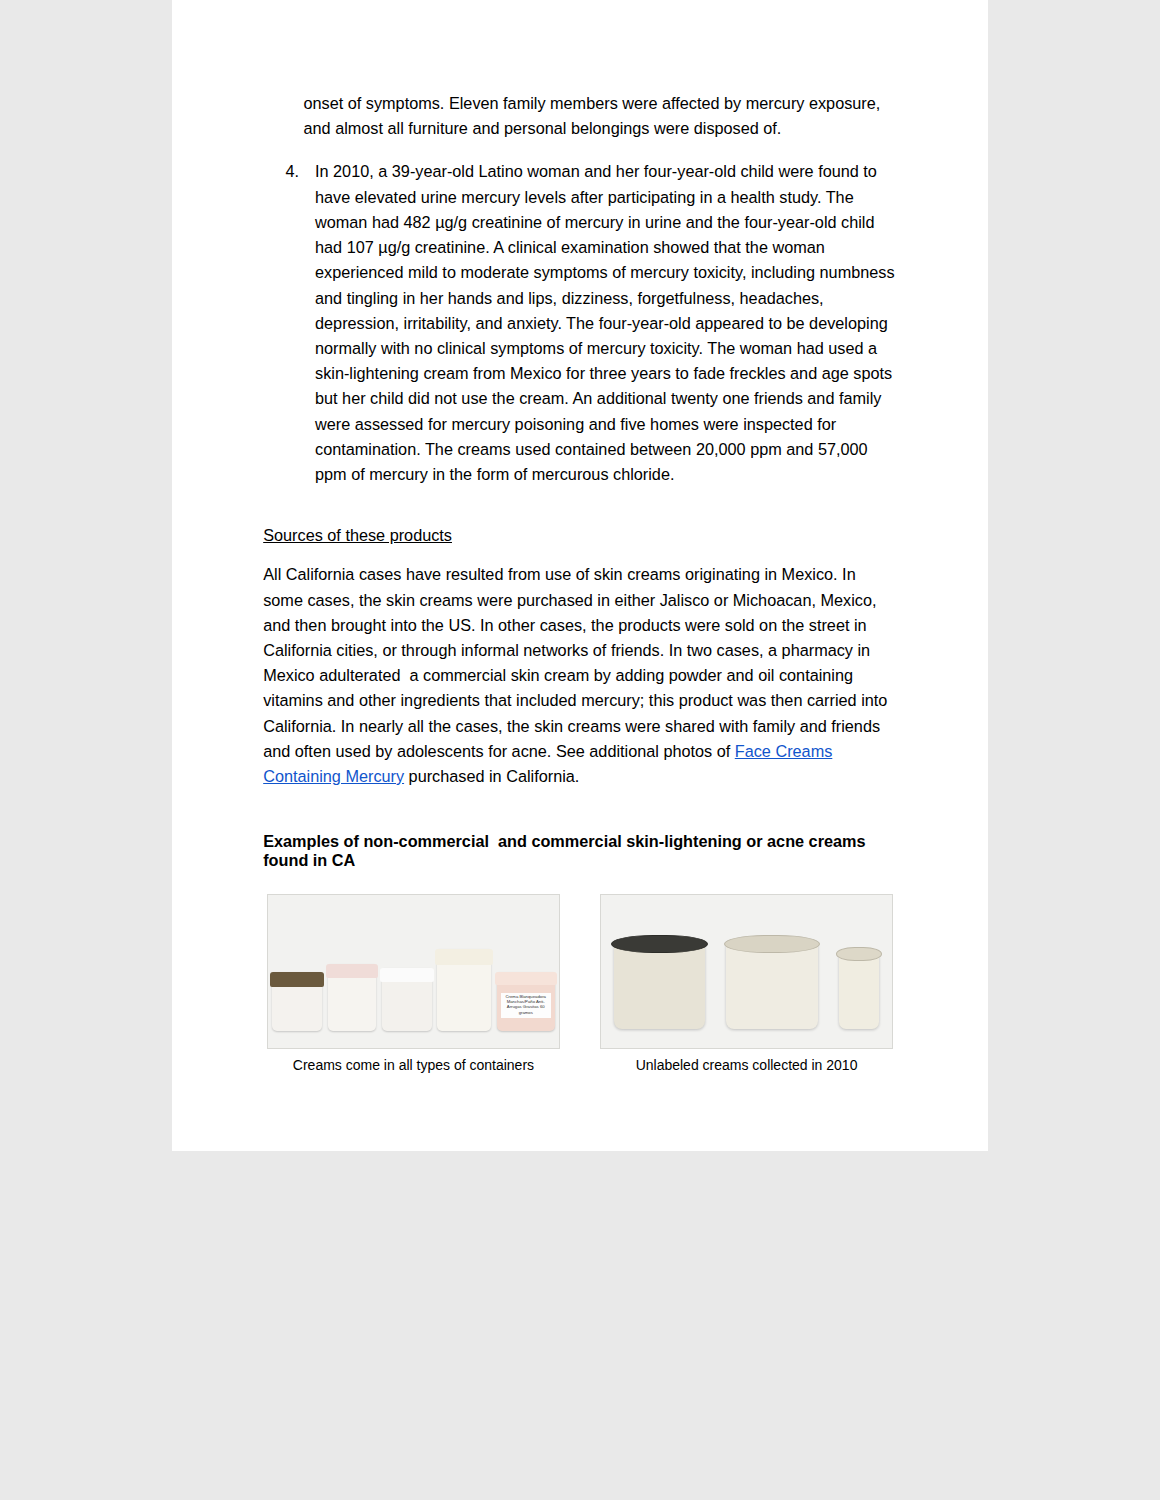onset of symptoms. Eleven family members were affected by mercury exposure, and almost all furniture and personal belongings were disposed of.
In 2010, a 39-year-old Latino woman and her four-year-old child were found to have elevated urine mercury levels after participating in a health study. The woman had 482 µg/g creatinine of mercury in urine and the four-year-old child had 107 µg/g creatinine. A clinical examination showed that the woman experienced mild to moderate symptoms of mercury toxicity, including numbness and tingling in her hands and lips, dizziness, forgetfulness, headaches, depression, irritability, and anxiety. The four-year-old appeared to be developing normally with no clinical symptoms of mercury toxicity. The woman had used a skin-lightening cream from Mexico for three years to fade freckles and age spots but her child did not use the cream. An additional twenty one friends and family were assessed for mercury poisoning and five homes were inspected for contamination. The creams used contained between 20,000 ppm and 57,000 ppm of mercury in the form of mercurous chloride.
Sources of these products
All California cases have resulted from use of skin creams originating in Mexico. In some cases, the skin creams were purchased in either Jalisco or Michoacan, Mexico, and then brought into the US. In other cases, the products were sold on the street in California cities, or through informal networks of friends. In two cases, a pharmacy in Mexico adulterated a commercial skin cream by adding powder and oil containing vitamins and other ingredients that included mercury; this product was then carried into California. In nearly all the cases, the skin creams were shared with family and friends and often used by adolescents for acne. See additional photos of Face Creams Containing Mercury purchased in California.
Examples of non-commercial and commercial skin-lightening or acne creams found in CA
Crema Blanqueadora
Manchas/Paño Anti-
Arrugas Grasitas 60
gramos
Creams come in all types of containers
Unlabeled creams collected in 2010